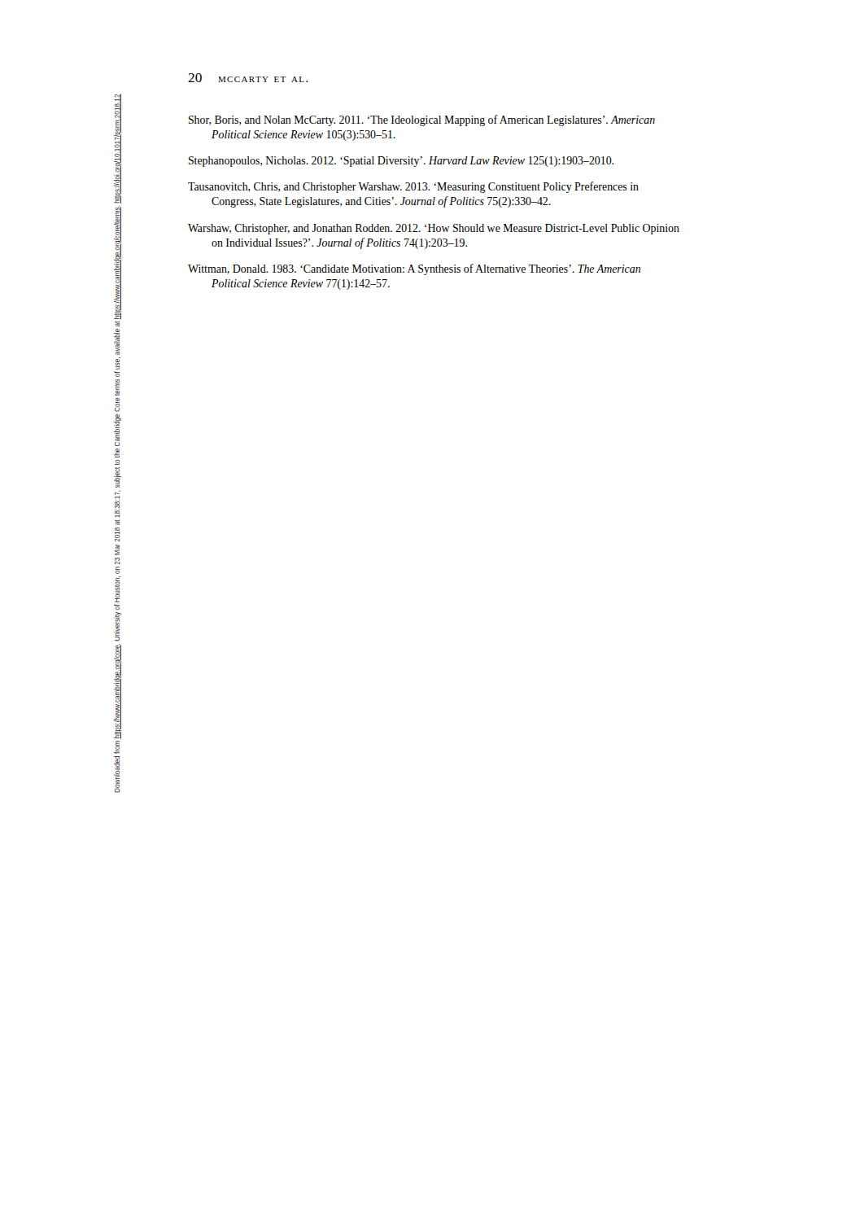20 mccarty et al.
Shor, Boris, and Nolan McCarty. 2011. ‘The Ideological Mapping of American Legislatures’. American Political Science Review 105(3):530–51.
Stephanopoulos, Nicholas. 2012. ‘Spatial Diversity’. Harvard Law Review 125(1):1903–2010.
Tausanovitch, Chris, and Christopher Warshaw. 2013. ‘Measuring Constituent Policy Preferences in Congress, State Legislatures, and Cities’. Journal of Politics 75(2):330–42.
Warshaw, Christopher, and Jonathan Rodden. 2012. ‘How Should we Measure District-Level Public Opinion on Individual Issues?’. Journal of Politics 74(1):203–19.
Wittman, Donald. 1983. ‘Candidate Motivation: A Synthesis of Alternative Theories’. The American Political Science Review 77(1):142–57.
Downloaded from https://www.cambridge.org/core. University of Houston, on 23 Mar 2018 at 18:38:17, subject to the Cambridge Core terms of use, available at https://www.cambridge.org/core/terms. https://doi.org/10.1017/psrm.2018.12